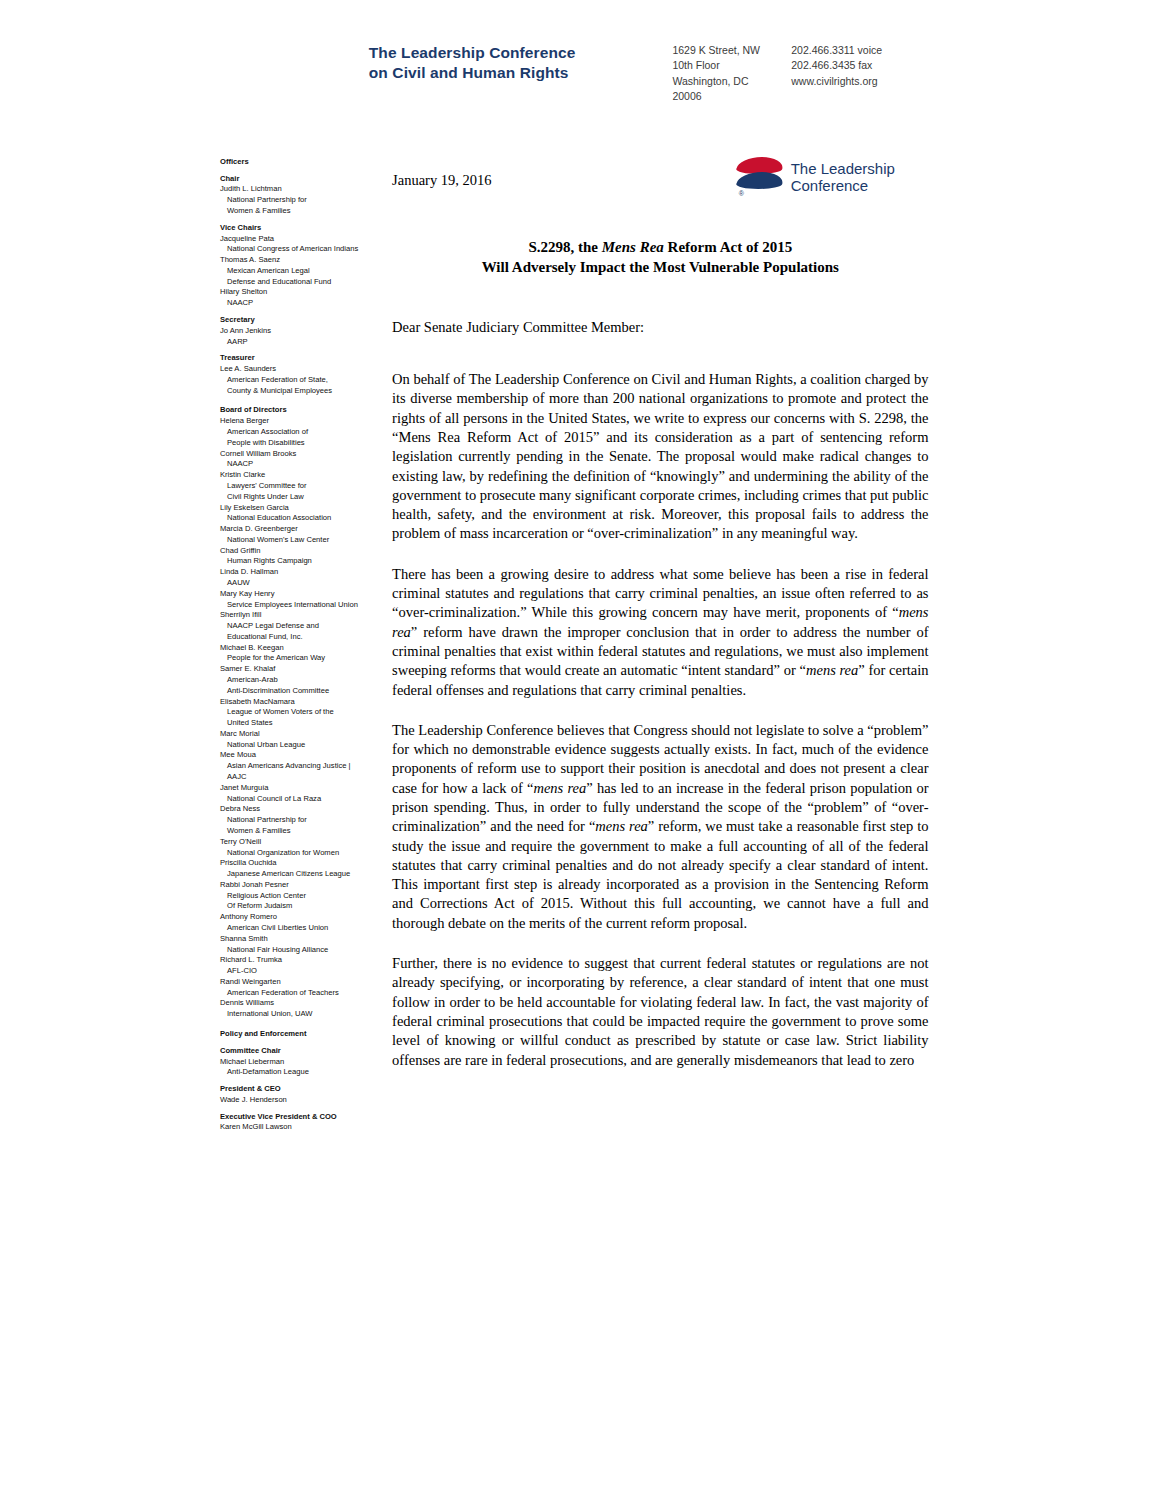The Leadership Conference
on Civil and Human Rights
1629 K Street, NW
10th Floor
Washington, DC
20006
202.466.3311 voice
202.466.3435 fax
www.civilrights.org
Officers
Chair
Judith L. Lichtman
National Partnership for
Women & Families
Vice Chairs
Jacqueline Pata
National Congress of American Indians
Thomas A. Saenz
Mexican American Legal
Defense and Educational Fund
Hilary Shelton
NAACP
Secretary
Jo Ann Jenkins
AARP
Treasurer
Lee A. Saunders
American Federation of State,
County & Municipal Employees
Board of Directors
Helena Berger
American Association of
People with Disabilities
Cornell William Brooks
NAACP
Kristin Clarke
Lawyers' Committee for
Civil Rights Under Law
Lily Eskelsen Garcia
National Education Association
Marcia D. Greenberger
National Women's Law Center
Chad Griffin
Human Rights Campaign
Linda D. Hallman
AAUW
Mary Kay Henry
Service Employees International Union
Sherrilyn Ifill
NAACP Legal Defense and
Educational Fund, Inc.
Michael B. Keegan
People for the American Way
Samer E. Khalaf
American-Arab
Anti-Discrimination Committee
Elisabeth MacNamara
League of Women Voters of the
United States
Marc Morial
National Urban League
Mee Moua
Asian Americans Advancing Justice |
AAJC
Janet Murguía
National Council of La Raza
Debra Ness
National Partnership for
Women & Families
Terry O'Neill
National Organization for Women
Priscilla Ouchida
Japanese American Citizens League
Rabbi Jonah Pesner
Religious Action Center
Of Reform Judaism
Anthony Romero
American Civil Liberties Union
Shanna Smith
National Fair Housing Alliance
Richard L. Trumka
AFL-CIO
Randi Weingarten
American Federation of Teachers
Dennis Williams
International Union, UAW
Policy and Enforcement
Committee Chair
Michael Lieberman
Anti-Defamation League
President & CEO
Wade J. Henderson
Executive Vice President & COO
Karen McGill Lawson
January 19, 2016
®
The Leadership
Conference
S.2298, the Mens Rea Reform Act of 2015
Will Adversely Impact the Most Vulnerable Populations
Dear Senate Judiciary Committee Member:
On behalf of The Leadership Conference on Civil and Human Rights, a coalition charged by its diverse membership of more than 200 national organizations to promote and protect the rights of all persons in the United States, we write to express our concerns with S. 2298, the “Mens Rea Reform Act of 2015” and its consideration as a part of sentencing reform legislation currently pending in the Senate. The proposal would make radical changes to existing law, by redefining the definition of “knowingly” and undermining the ability of the government to prosecute many significant corporate crimes, including crimes that put public health, safety, and the environment at risk. Moreover, this proposal fails to address the problem of mass incarceration or “over-criminalization” in any meaningful way.
There has been a growing desire to address what some believe has been a rise in federal criminal statutes and regulations that carry criminal penalties, an issue often referred to as “over-criminalization.” While this growing concern may have merit, proponents of “mens rea” reform have drawn the improper conclusion that in order to address the number of criminal penalties that exist within federal statutes and regulations, we must also implement sweeping reforms that would create an automatic “intent standard” or “mens rea” for certain federal offenses and regulations that carry criminal penalties.
The Leadership Conference believes that Congress should not legislate to solve a “problem” for which no demonstrable evidence suggests actually exists. In fact, much of the evidence proponents of reform use to support their position is anecdotal and does not present a clear case for how a lack of “mens rea” has led to an increase in the federal prison population or prison spending. Thus, in order to fully understand the scope of the “problem” of “over-criminalization” and the need for “mens rea” reform, we must take a reasonable first step to study the issue and require the government to make a full accounting of all of the federal statutes that carry criminal penalties and do not already specify a clear standard of intent. This important first step is already incorporated as a provision in the Sentencing Reform and Corrections Act of 2015. Without this full accounting, we cannot have a full and thorough debate on the merits of the current reform proposal.
Further, there is no evidence to suggest that current federal statutes or regulations are not already specifying, or incorporating by reference, a clear standard of intent that one must follow in order to be held accountable for violating federal law. In fact, the vast majority of federal criminal prosecutions that could be impacted require the government to prove some level of knowing or willful conduct as prescribed by statute or case law. Strict liability offenses are rare in federal prosecutions, and are generally misdemeanors that lead to zero